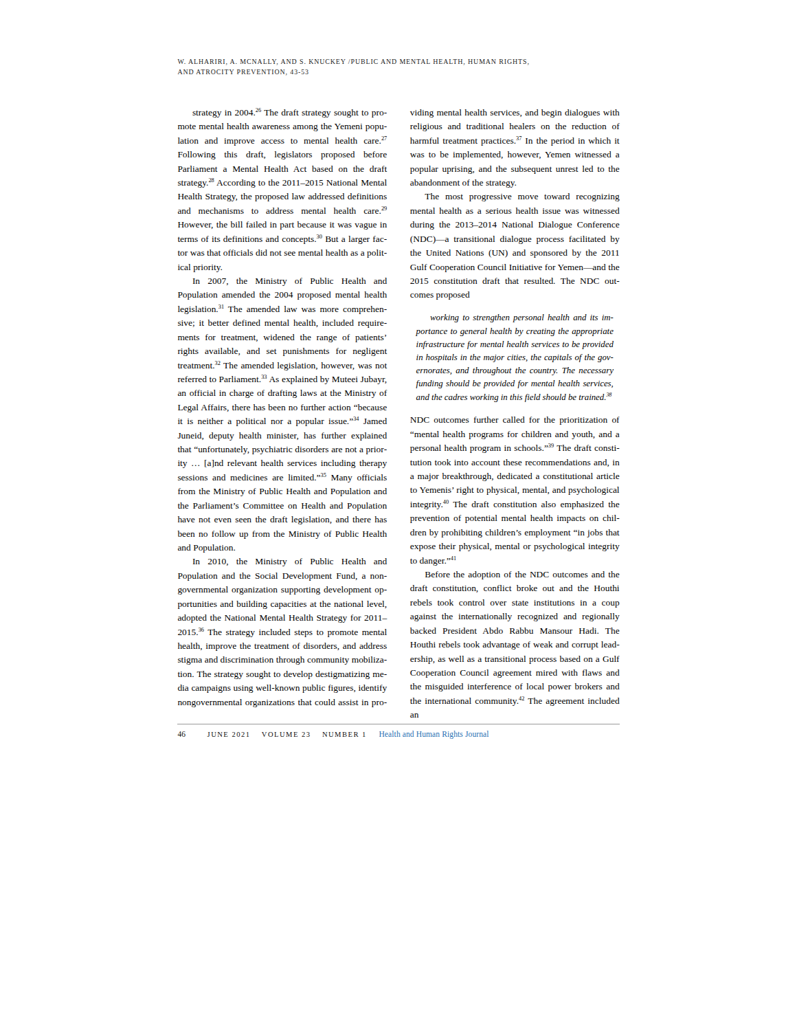W. Alhariri, A. McNally, and S. Knuckey /Public and Mental Health, Human Rights, and Atrocity Prevention, 43-53
strategy in 2004.26 The draft strategy sought to promote mental health awareness among the Yemeni population and improve access to mental health care.27 Following this draft, legislators proposed before Parliament a Mental Health Act based on the draft strategy.28 According to the 2011–2015 National Mental Health Strategy, the proposed law addressed definitions and mechanisms to address mental health care.29 However, the bill failed in part because it was vague in terms of its definitions and concepts.30 But a larger factor was that officials did not see mental health as a political priority.
In 2007, the Ministry of Public Health and Population amended the 2004 proposed mental health legislation.31 The amended law was more comprehensive; it better defined mental health, included requirements for treatment, widened the range of patients’ rights available, and set punishments for negligent treatment.32 The amended legislation, however, was not referred to Parliament.33 As explained by Muteei Jubayr, an official in charge of drafting laws at the Ministry of Legal Affairs, there has been no further action “because it is neither a political nor a popular issue.”34 Jamed Juneid, deputy health minister, has further explained that “unfortunately, psychiatric disorders are not a priority … [a]nd relevant health services including therapy sessions and medicines are limited.”35 Many officials from the Ministry of Public Health and Population and the Parliament’s Committee on Health and Population have not even seen the draft legislation, and there has been no follow up from the Ministry of Public Health and Population.
In 2010, the Ministry of Public Health and Population and the Social Development Fund, a nongovernmental organization supporting development opportunities and building capacities at the national level, adopted the National Mental Health Strategy for 2011–2015.36 The strategy included steps to promote mental health, improve the treatment of disorders, and address stigma and discrimination through community mobilization. The strategy sought to develop destigmatizing media campaigns using well-known public figures, identify nongovernmental organizations that could assist in providing mental health services, and begin dialogues with religious and traditional healers on the reduction of harmful treatment practices.37 In the period in which it was to be implemented, however, Yemen witnessed a popular uprising, and the subsequent unrest led to the abandonment of the strategy.
The most progressive move toward recognizing mental health as a serious health issue was witnessed during the 2013–2014 National Dialogue Conference (NDC)—a transitional dialogue process facilitated by the United Nations (UN) and sponsored by the 2011 Gulf Cooperation Council Initiative for Yemen—and the 2015 constitution draft that resulted. The NDC outcomes proposed
working to strengthen personal health and its importance to general health by creating the appropriate infrastructure for mental health services to be provided in hospitals in the major cities, the capitals of the governorates, and throughout the country. The necessary funding should be provided for mental health services, and the cadres working in this field should be trained.38
NDC outcomes further called for the prioritization of “mental health programs for children and youth, and a personal health program in schools.”39 The draft constitution took into account these recommendations and, in a major breakthrough, dedicated a constitutional article to Yemenis’ right to physical, mental, and psychological integrity.40 The draft constitution also emphasized the prevention of potential mental health impacts on children by prohibiting children’s employment “in jobs that expose their physical, mental or psychological integrity to danger.”41
Before the adoption of the NDC outcomes and the draft constitution, conflict broke out and the Houthi rebels took control over state institutions in a coup against the internationally recognized and regionally backed President Abdo Rabbu Mansour Hadi. The Houthi rebels took advantage of weak and corrupt leadership, as well as a transitional process based on a Gulf Cooperation Council agreement mired with flaws and the misguided interference of local power brokers and the international community.42 The agreement included an
46 June 2021 Volume 23 Number 1 Health and Human Rights Journal